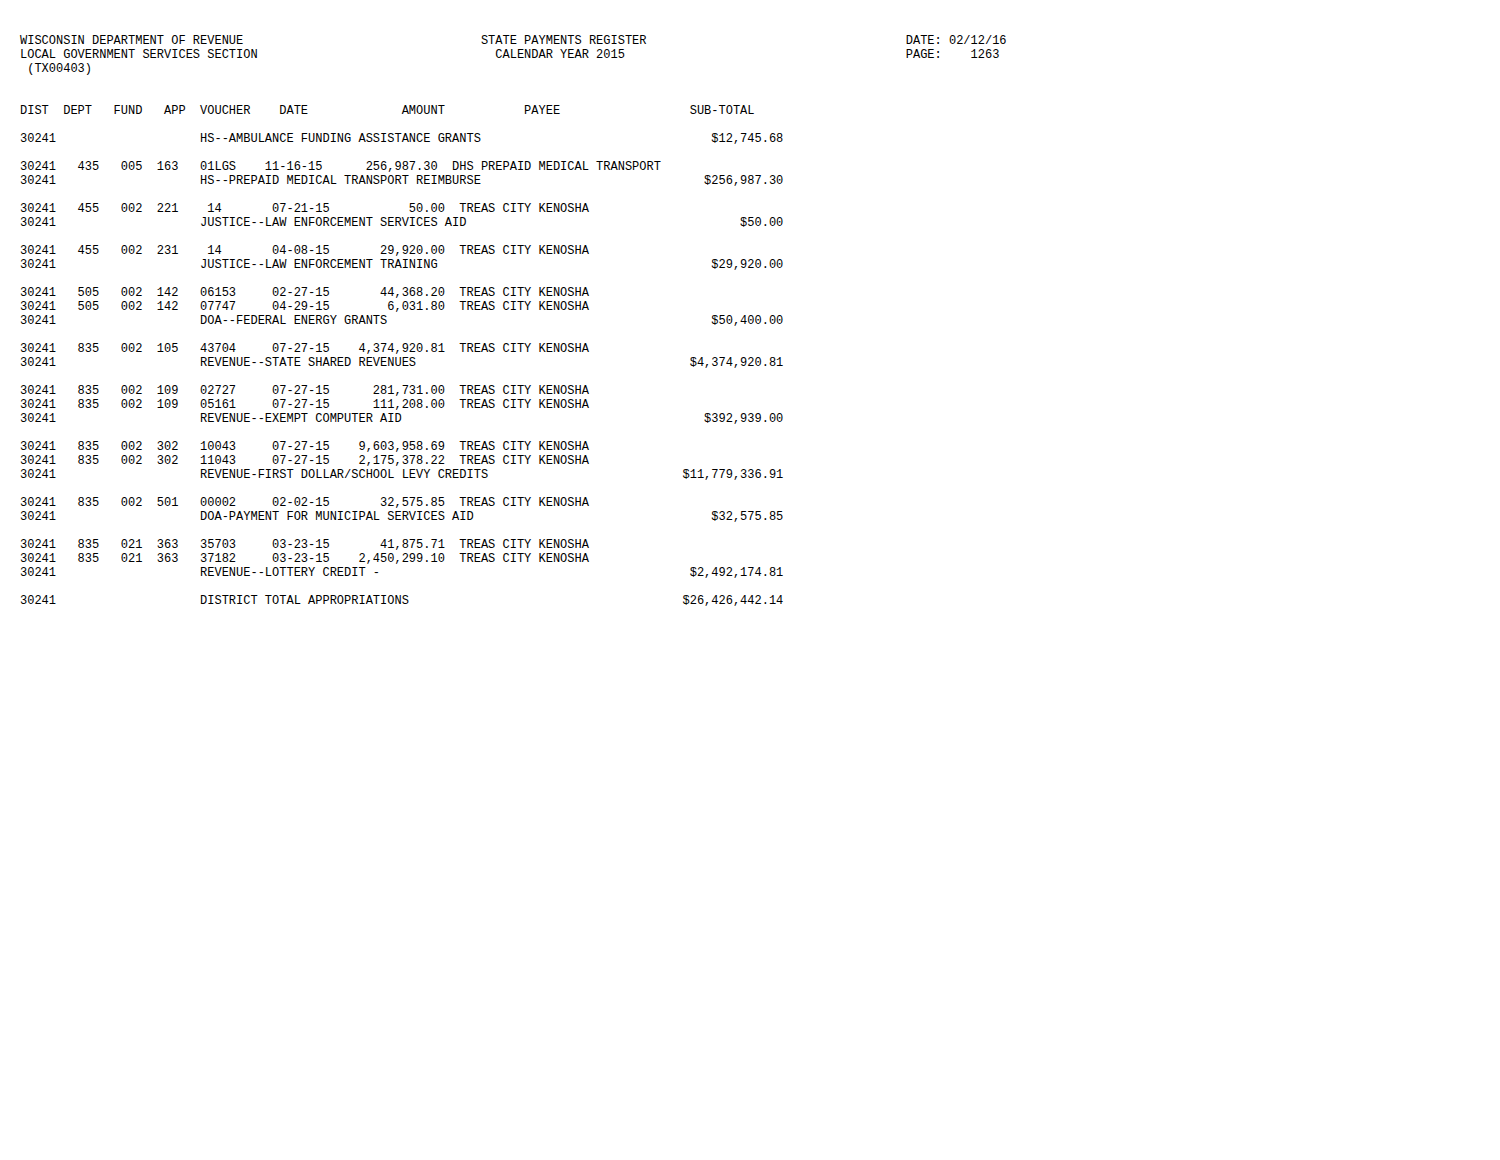WISCONSIN DEPARTMENT OF REVENUE STATE PAYMENTS REGISTER DATE: 02/12/16 LOCAL GOVERNMENT SERVICES SECTION CALENDAR YEAR 2015 PAGE: 1263 (TX00403) DIST DEPT FUND APP VOUCHER DATE AMOUNT PAYEE SUB-TOTAL 30241 HS--AMBULANCE FUNDING ASSISTANCE GRANTS $12,745.68 30241 435 005 163 01LGS 11-16-15 256,987.30 DHS PREPAID MEDICAL TRANSPORT 30241 HS--PREPAID MEDICAL TRANSPORT REIMBURSE $256,987.30 30241 455 002 221 14 07-21-15 50.00 TREAS CITY KENOSHA 30241 JUSTICE--LAW ENFORCEMENT SERVICES AID $50.00 30241 455 002 231 14 04-08-15 29,920.00 TREAS CITY KENOSHA 30241 JUSTICE--LAW ENFORCEMENT TRAINING $29,920.00 30241 505 002 142 06153 02-27-15 44,368.20 TREAS CITY KENOSHA 30241 505 002 142 07747 04-29-15 6,031.80 TREAS CITY KENOSHA 30241 DOA--FEDERAL ENERGY GRANTS $50,400.00 30241 835 002 105 43704 07-27-15 4,374,920.81 TREAS CITY KENOSHA 30241 REVENUE--STATE SHARED REVENUES $4,374,920.81 30241 835 002 109 02727 07-27-15 281,731.00 TREAS CITY KENOSHA 30241 835 002 109 05161 07-27-15 111,208.00 TREAS CITY KENOSHA 30241 REVENUE--EXEMPT COMPUTER AID $392,939.00 30241 835 002 302 10043 07-27-15 9,603,958.69 TREAS CITY KENOSHA 30241 835 002 302 11043 07-27-15 2,175,378.22 TREAS CITY KENOSHA 30241 REVENUE-FIRST DOLLAR/SCHOOL LEVY CREDITS $11,779,336.91 30241 835 002 501 00002 02-02-15 32,575.85 TREAS CITY KENOSHA 30241 DOA-PAYMENT FOR MUNICIPAL SERVICES AID $32,575.85 30241 835 021 363 35703 03-23-15 41,875.71 TREAS CITY KENOSHA 30241 835 021 363 37182 03-23-15 2,450,299.10 TREAS CITY KENOSHA 30241 REVENUE--LOTTERY CREDIT - $2,492,174.81 30241 DISTRICT TOTAL APPROPRIATIONS $26,426,442.14